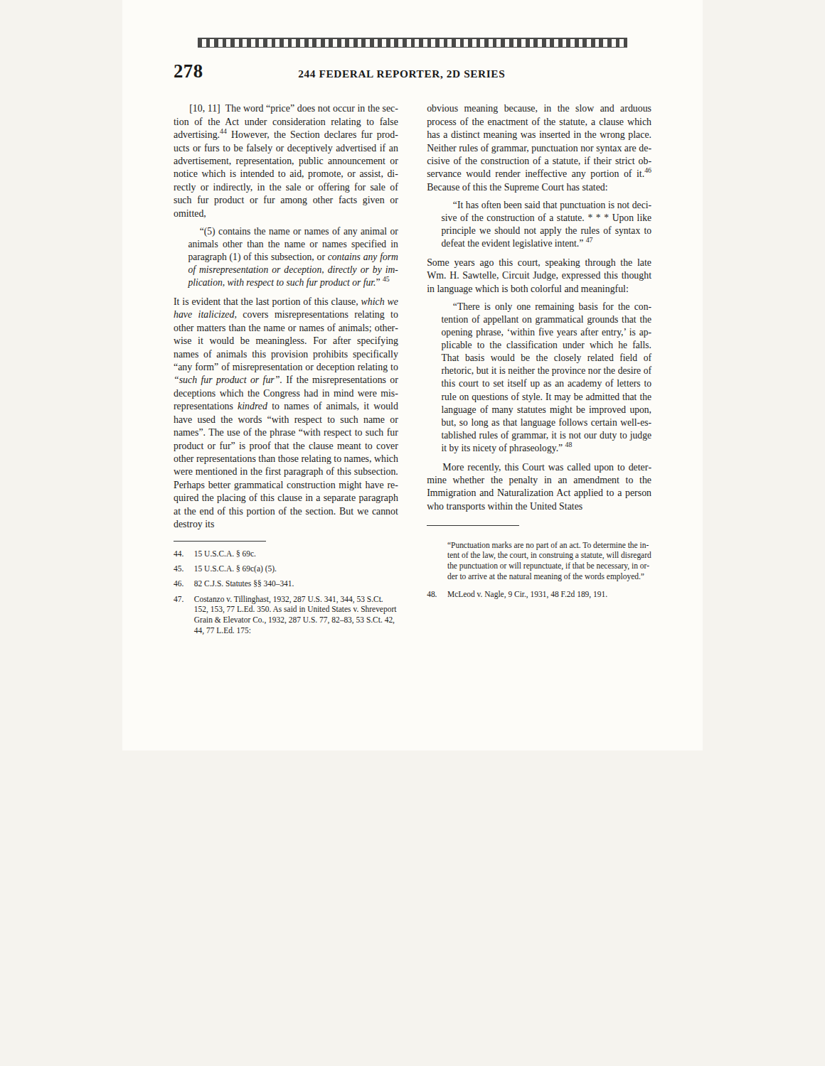278
244 Federal Reporter, 2d Series
[10, 11] The word “price” does not occur in the section of the Act under consideration relating to false advertising.44 However, the Section declares fur products or furs to be falsely or deceptively advertised if an advertisement, representation, public announcement or notice which is intended to aid, promote, or assist, directly or indirectly, in the sale or offering for sale of such fur product or fur among other facts given or omitted,
“(5) contains the name or names of any animal or animals other than the name or names specified in paragraph (1) of this subsection, or contains any form of misrepresentation or deception, directly or by implication, with respect to such fur product or fur.” 45
It is evident that the last portion of this clause, which we have italicized, covers misrepresentations relating to other matters than the name or names of animals; otherwise it would be meaningless. For after specifying names of animals this provision prohibits specifically “any form” of misrepresentation or deception relating to “such fur product or fur”. If the misrepresentations or deceptions which the Congress had in mind were misrepresentations kindred to names of animals, it would have used the words “with respect to such name or names”. The use of the phrase “with respect to such fur product or fur” is proof that the clause meant to cover other representations than those relating to names, which were mentioned in the first paragraph of this subsection. Perhaps better grammatical construction might have required the placing of this clause in a separate paragraph at the end of this portion of the section. But we cannot destroy its
44.
15 U.S.C.A. § 69c.
45.
15 U.S.C.A. § 69c(a) (5).
46.
82 C.J.S. Statutes §§ 340–341.
47.
Costanzo v. Tillinghast, 1932, 287 U.S. 341, 344, 53 S.Ct. 152, 153, 77 L.Ed. 350. As said in United States v. Shreveport Grain & Elevator Co., 1932, 287 U.S. 77, 82–83, 53 S.Ct. 42, 44, 77 L.Ed. 175:
obvious meaning because, in the slow and arduous process of the enactment of the statute, a clause which has a distinct meaning was inserted in the wrong place. Neither rules of grammar, punctuation nor syntax are decisive of the construction of a statute, if their strict observance would render ineffective any portion of it.46 Because of this the Supreme Court has stated:
“It has often been said that punctuation is not decisive of the construction of a statute. * * * Upon like principle we should not apply the rules of syntax to defeat the evident legislative intent.” 47
Some years ago this court, speaking through the late Wm. H. Sawtelle, Circuit Judge, expressed this thought in language which is both colorful and meaningful:
“There is only one remaining basis for the contention of appellant on grammatical grounds that the opening phrase, ‘within five years after entry,’ is applicable to the classification under which he falls. That basis would be the closely related field of rhetoric, but it is neither the province nor the desire of this court to set itself up as an academy of letters to rule on questions of style. It may be admitted that the language of many statutes might be improved upon, but, so long as that language follows certain well-established rules of grammar, it is not our duty to judge it by its nicety of phraseology.” 48
More recently, this Court was called upon to determine whether the penalty in an amendment to the Immigration and Naturalization Act applied to a person who transports within the United States
“Punctuation marks are no part of an act. To determine the intent of the law, the court, in construing a statute, will disregard the punctuation or will repunctuate, if that be necessary, in order to arrive at the natural meaning of the words employed.”
48.
McLeod v. Nagle, 9 Cir., 1931, 48 F.2d 189, 191.